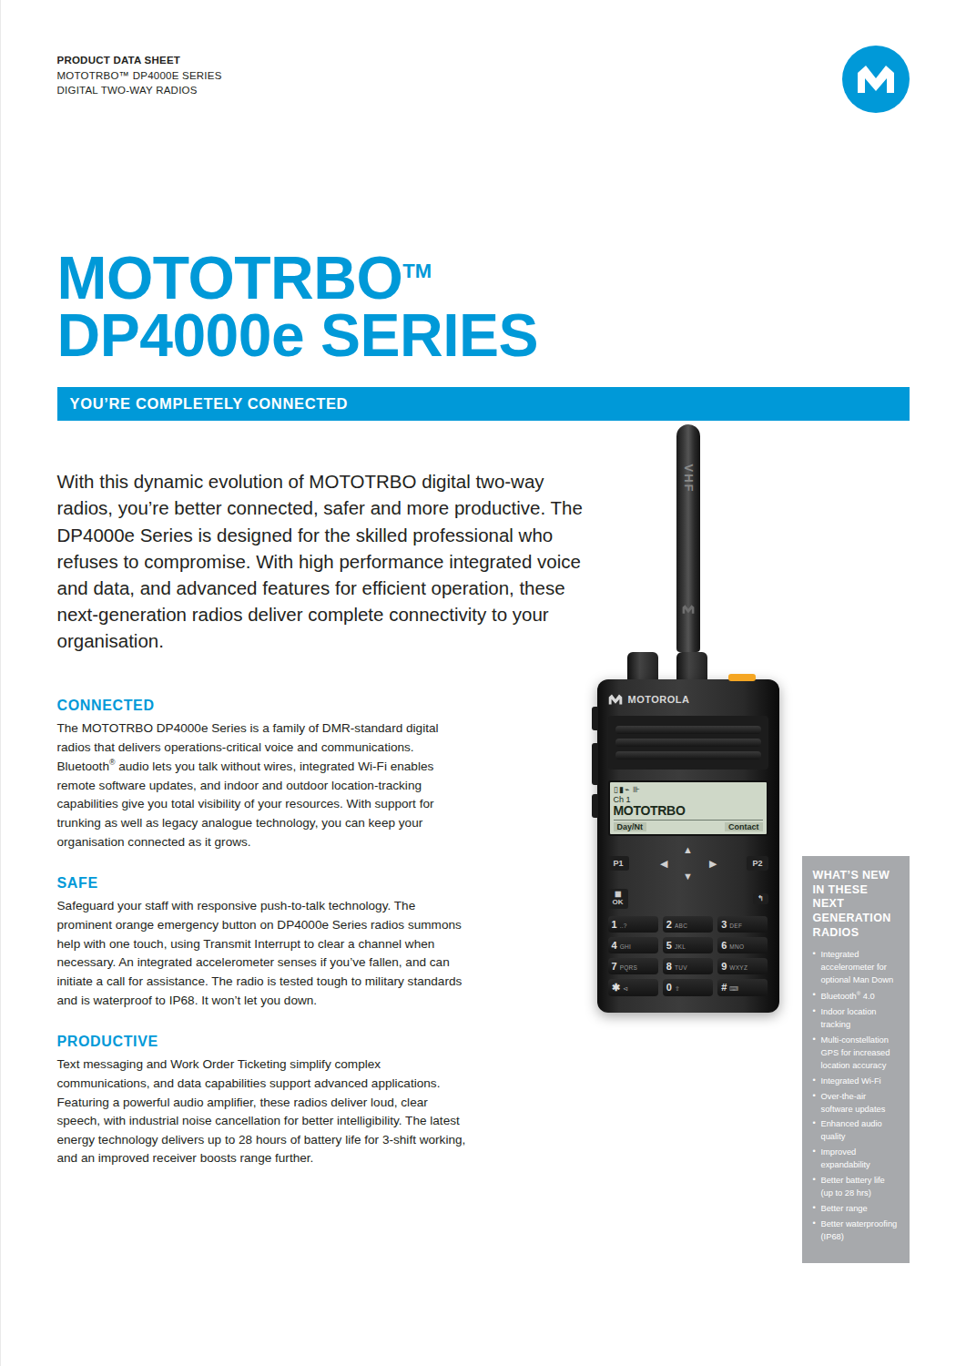PRODUCT DATA SHEET
MOTOTRBO™ DP4000e SERIES
DIGITAL TWO-WAY RADIOS
MOTOTRBOTM
DP4000e SERIES
YOU’RE COMPLETELY CONNECTED
With this dynamic evolution of MOTOTRBO digital two-way radios, you’re better connected, safer and more productive. The DP4000e Series is designed for the skilled professional who refuses to compromise. With high performance integrated voice and data, and advanced features for efficient operation, these next-generation radios deliver complete connectivity to your organisation.
CONNECTED
The MOTOTRBO DP4000e Series is a family of DMR-standard digital radios that delivers operations-critical voice and communications. Bluetooth® audio lets you talk without wires, integrated Wi-Fi enables remote software updates, and indoor and outdoor location-tracking capabilities give you total visibility of your resources. With support for trunking as well as legacy analogue technology, you can keep your organisation connected as it grows.
SAFE
Safeguard your staff with responsive push-to-talk technology. The prominent orange emergency button on DP4000e Series radios summons help with one touch, using Transmit Interrupt to clear a channel when necessary. An integrated accelerometer senses if you’ve fallen, and can initiate a call for assistance. The radio is tested tough to military standards and is waterproof to IP68. It won’t let you down.
PRODUCTIVE
Text messaging and Work Order Ticketing simplify complex communications, and data capabilities support advanced applications. Featuring a powerful audio amplifier, these radios deliver loud, clear speech, with industrial noise cancellation for better intelligibility. The latest energy technology delivers up to 28 hours of battery life for 3-shift working, and an improved receiver boosts range further.
VHF
MOTOROLA
▯▮⌁ ⊪
Ch 1
MOTOTRBO
Day/Nt Contact
P1
▲ ◀ ▶ ▼
P2
▦
OK
↰
1..?
2 ABC
3 DEF
4 GHI
5 JKL
6 MNO
7 PQRS
8 TUV
9 WXYZ
✱⊲
0⇧
#⌨
WHAT’S NEW IN THESE NEXT GENERATION RADIOS
Integrated accelerometer for optional Man Down
Bluetooth® 4.0
Indoor location tracking
Multi-constellation GPS for increased location accuracy
Integrated Wi-Fi
Over-the-air software updates
Enhanced audio quality
Improved expandability
Better battery life (up to 28 hrs)
Better range
Better waterproofing (IP68)